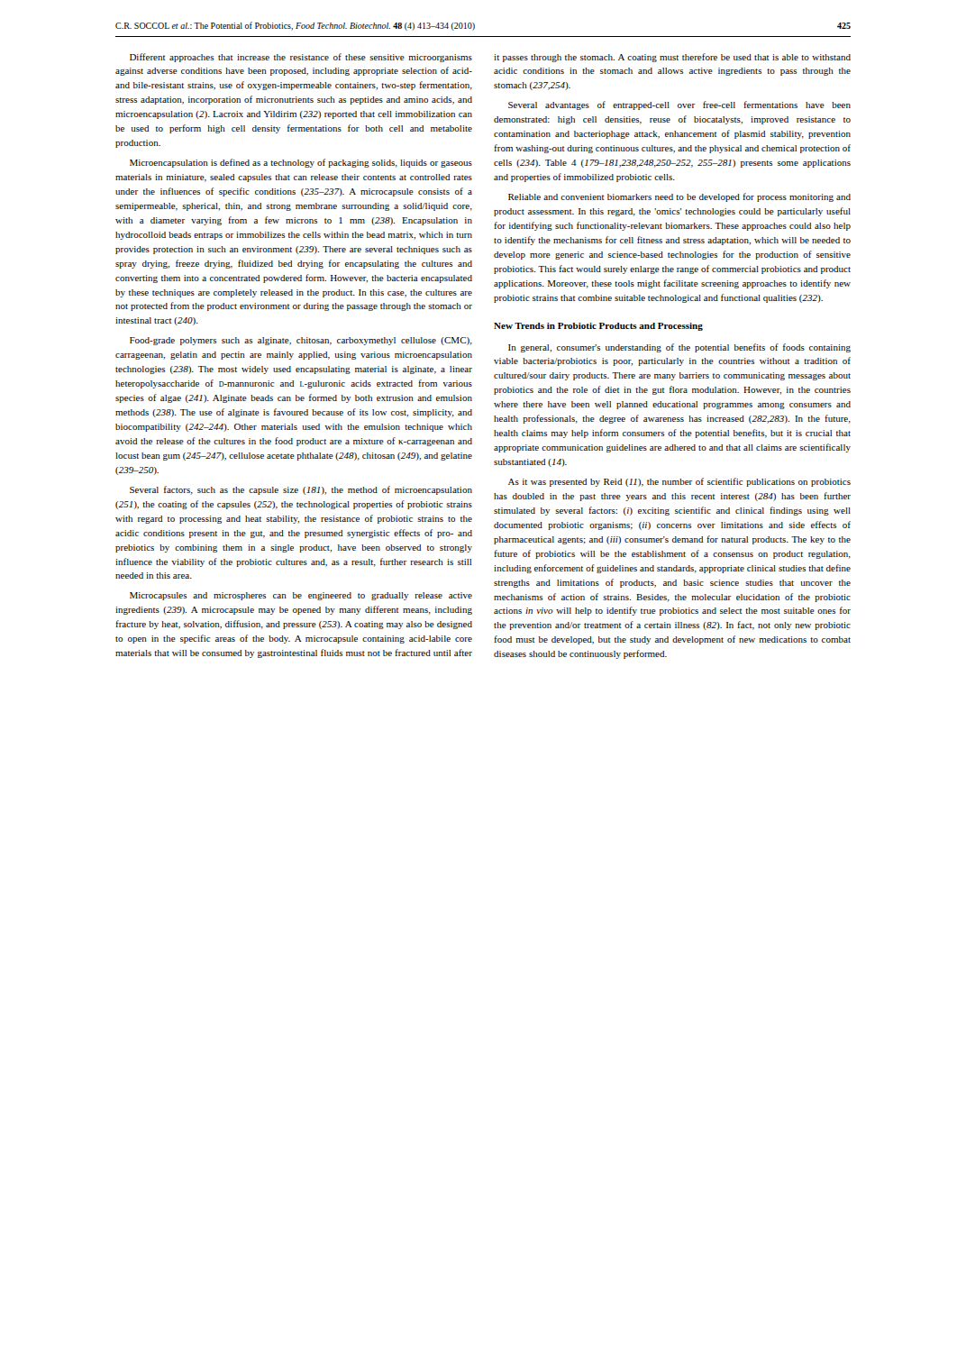C.R. SOCCOL et al.: The Potential of Probiotics, Food Technol. Biotechnol. 48 (4) 413–434 (2010) 425
Different approaches that increase the resistance of these sensitive microorganisms against adverse conditions have been proposed, including appropriate selection of acid- and bile-resistant strains, use of oxygen-impermeable containers, two-step fermentation, stress adaptation, incorporation of micronutrients such as peptides and amino acids, and microencapsulation (2). Lacroix and Yildirim (232) reported that cell immobilization can be used to perform high cell density fermentations for both cell and metabolite production.
Microencapsulation is defined as a technology of packaging solids, liquids or gaseous materials in miniature, sealed capsules that can release their contents at controlled rates under the influences of specific conditions (235–237). A microcapsule consists of a semipermeable, spherical, thin, and strong membrane surrounding a solid/liquid core, with a diameter varying from a few microns to 1 mm (238). Encapsulation in hydrocolloid beads entraps or immobilizes the cells within the bead matrix, which in turn provides protection in such an environment (239). There are several techniques such as spray drying, freeze drying, fluidized bed drying for encapsulating the cultures and converting them into a concentrated powdered form. However, the bacteria encapsulated by these techniques are completely released in the product. In this case, the cultures are not protected from the product environment or during the passage through the stomach or intestinal tract (240).
Food-grade polymers such as alginate, chitosan, carboxymethyl cellulose (CMC), carrageenan, gelatin and pectin are mainly applied, using various microencapsulation technologies (238). The most widely used encapsulating material is alginate, a linear heteropolysaccharide of d-mannuronic and l-guluronic acids extracted from various species of algae (241). Alginate beads can be formed by both extrusion and emulsion methods (238). The use of alginate is favoured because of its low cost, simplicity, and biocompatibility (242–244). Other materials used with the emulsion technique which avoid the release of the cultures in the food product are a mixture of κ-carrageenan and locust bean gum (245–247), cellulose acetate phthalate (248), chitosan (249), and gelatine (239–250).
Several factors, such as the capsule size (181), the method of microencapsulation (251), the coating of the capsules (252), the technological properties of probiotic strains with regard to processing and heat stability, the resistance of probiotic strains to the acidic conditions present in the gut, and the presumed synergistic effects of pro- and prebiotics by combining them in a single product, have been observed to strongly influence the viability of the probiotic cultures and, as a result, further research is still needed in this area.
Microcapsules and microspheres can be engineered to gradually release active ingredients (239). A microcapsule may be opened by many different means, including fracture by heat, solvation, diffusion, and pressure (253). A coating may also be designed to open in the specific areas of the body. A microcapsule containing acid-labile core materials that will be consumed by gastrointestinal fluids must not be fractured until after it passes through the stomach. A coating must therefore be used that is able to withstand acidic conditions in the stomach and allows active ingredients to pass through the stomach (237,254).
Several advantages of entrapped-cell over free-cell fermentations have been demonstrated: high cell densities, reuse of biocatalysts, improved resistance to contamination and bacteriophage attack, enhancement of plasmid stability, prevention from washing-out during continuous cultures, and the physical and chemical protection of cells (234). Table 4 (179–181,238,248,250–252, 255–281) presents some applications and properties of immobilized probiotic cells.
Reliable and convenient biomarkers need to be developed for process monitoring and product assessment. In this regard, the 'omics' technologies could be particularly useful for identifying such functionality-relevant biomarkers. These approaches could also help to identify the mechanisms for cell fitness and stress adaptation, which will be needed to develop more generic and science-based technologies for the production of sensitive probiotics. This fact would surely enlarge the range of commercial probiotics and product applications. Moreover, these tools might facilitate screening approaches to identify new probiotic strains that combine suitable technological and functional qualities (232).
New Trends in Probiotic Products and Processing
In general, consumer's understanding of the potential benefits of foods containing viable bacteria/probiotics is poor, particularly in the countries without a tradition of cultured/sour dairy products. There are many barriers to communicating messages about probiotics and the role of diet in the gut flora modulation. However, in the countries where there have been well planned educational programmes among consumers and health professionals, the degree of awareness has increased (282,283). In the future, health claims may help inform consumers of the potential benefits, but it is crucial that appropriate communication guidelines are adhered to and that all claims are scientifically substantiated (14).
As it was presented by Reid (11), the number of scientific publications on probiotics has doubled in the past three years and this recent interest (284) has been further stimulated by several factors: (i) exciting scientific and clinical findings using well documented probiotic organisms; (ii) concerns over limitations and side effects of pharmaceutical agents; and (iii) consumer's demand for natural products. The key to the future of probiotics will be the establishment of a consensus on product regulation, including enforcement of guidelines and standards, appropriate clinical studies that define strengths and limitations of products, and basic science studies that uncover the mechanisms of action of strains. Besides, the molecular elucidation of the probiotic actions in vivo will help to identify true probiotics and select the most suitable ones for the prevention and/or treatment of a certain illness (82). In fact, not only new probiotic food must be developed, but the study and development of new medications to combat diseases should be continuously performed.